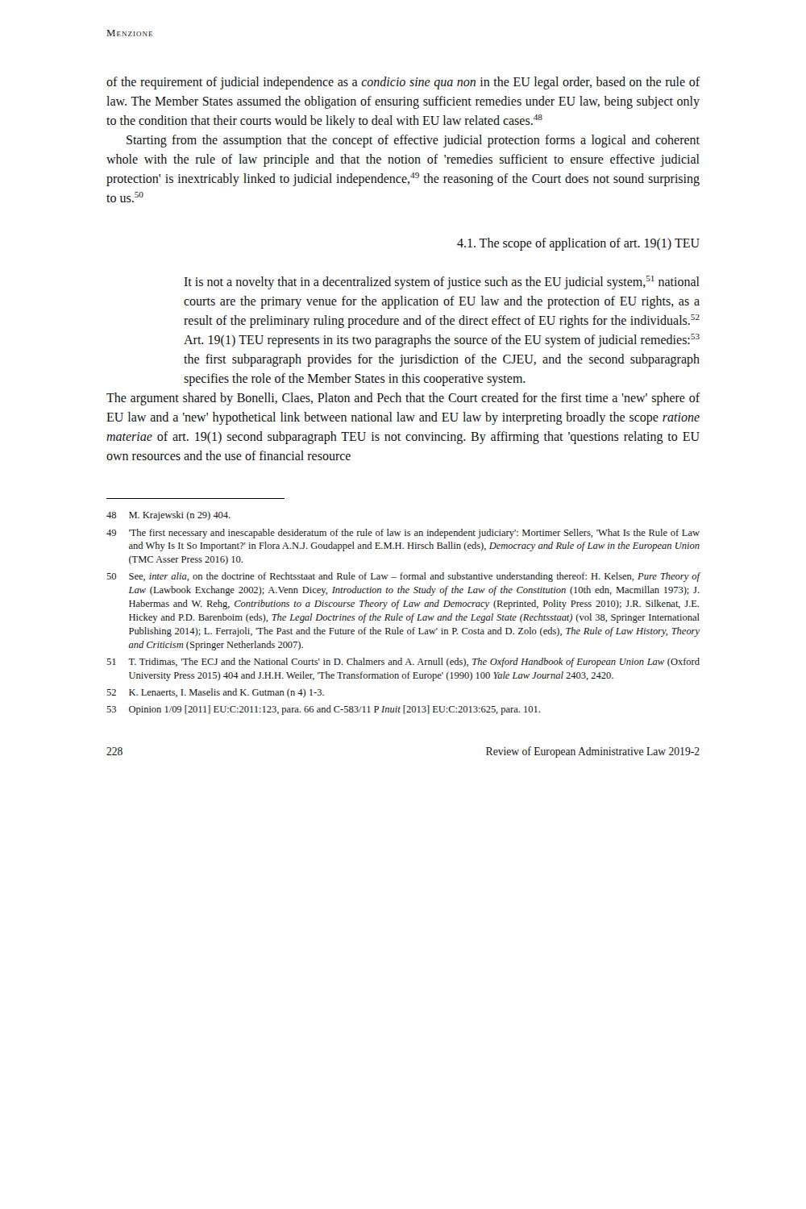Menzione
of the requirement of judicial independence as a condicio sine qua non in the EU legal order, based on the rule of law. The Member States assumed the obligation of ensuring sufficient remedies under EU law, being subject only to the condition that their courts would be likely to deal with EU law related cases.48
Starting from the assumption that the concept of effective judicial protection forms a logical and coherent whole with the rule of law principle and that the notion of 'remedies sufficient to ensure effective judicial protection' is inextricably linked to judicial independence,49 the reasoning of the Court does not sound surprising to us.50
4.1. The scope of application of art. 19(1) TEU
It is not a novelty that in a decentralized system of justice such as the EU judicial system,51 national courts are the primary venue for the application of EU law and the protection of EU rights, as a result of the preliminary ruling procedure and of the direct effect of EU rights for the individuals.52 Art. 19(1) TEU represents in its two paragraphs the source of the EU system of judicial remedies:53 the first subparagraph provides for the jurisdiction of the CJEU, and the second subparagraph specifies the role of the Member States in this cooperative system.
The argument shared by Bonelli, Claes, Platon and Pech that the Court created for the first time a 'new' sphere of EU law and a 'new' hypothetical link between national law and EU law by interpreting broadly the scope ratione materiae of art. 19(1) second subparagraph TEU is not convincing. By affirming that 'questions relating to EU own resources and the use of financial resource
48 M. Krajewski (n 29) 404.
49'The first necessary and inescapable desideratum of the rule of law is an independent judiciary': Mortimer Sellers, 'What Is the Rule of Law and Why Is It So Important?' in Flora A.N.J. Goudappel and E.M.H. Hirsch Ballin (eds), Democracy and Rule of Law in the European Union (TMC Asser Press 2016) 10.
50 See, inter alia, on the doctrine of Rechtsstaat and Rule of Law – formal and substantive understanding thereof: H. Kelsen, Pure Theory of Law (Lawbook Exchange 2002); A.Venn Dicey, Introduction to the Study of the Law of the Constitution (10th edn, Macmillan 1973); J. Habermas and W. Rehg, Contributions to a Discourse Theory of Law and Democracy (Reprinted, Polity Press 2010); J.R. Silkenat, J.E. Hickey and P.D. Barenboim (eds), The Legal Doctrines of the Rule of Law and the Legal State (Rechtsstaat) (vol 38, Springer International Publishing 2014); L. Ferrajoli, 'The Past and the Future of the Rule of Law' in P. Costa and D. Zolo (eds), The Rule of Law History, Theory and Criticism (Springer Netherlands 2007).
51 T. Tridimas, 'The ECJ and the National Courts' in D. Chalmers and A. Arnull (eds), The Oxford Handbook of European Union Law (Oxford University Press 2015) 404 and J.H.H. Weiler, 'The Transformation of Europe' (1990) 100 Yale Law Journal 2403, 2420.
52 K. Lenaerts, I. Maselis and K. Gutman (n 4) 1-3.
53 Opinion 1/09 [2011] EU:C:2011:123, para. 66 and C-583/11 P Inuit [2013] EU:C:2013:625, para. 101.
228 Review of European Administrative Law 2019-2